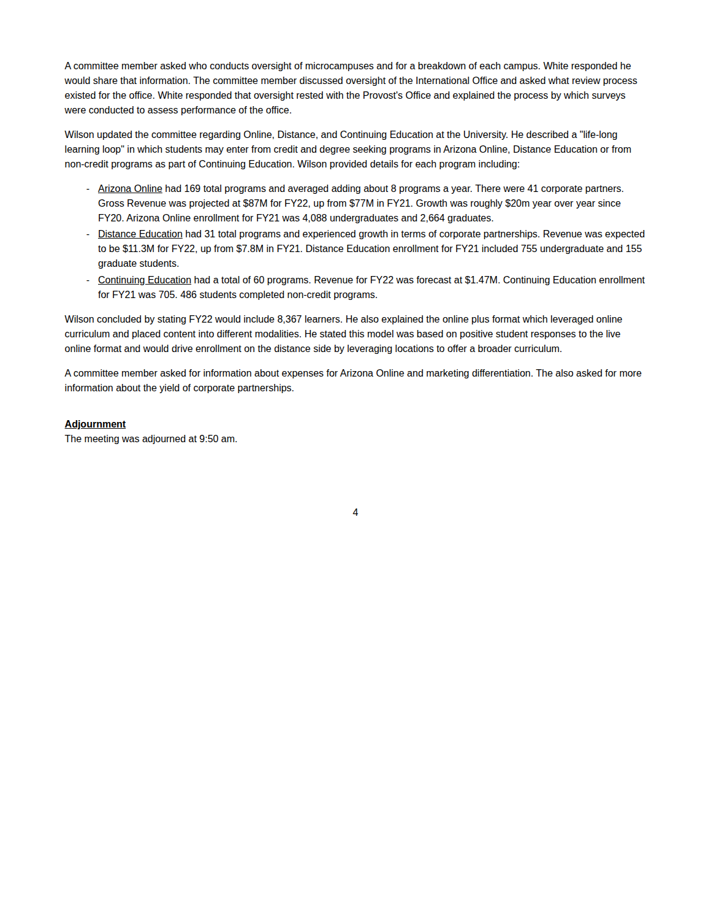A committee member asked who conducts oversight of microcampuses and for a breakdown of each campus. White responded he would share that information. The committee member discussed oversight of the International Office and asked what review process existed for the office. White responded that oversight rested with the Provost's Office and explained the process by which surveys were conducted to assess performance of the office.
Wilson updated the committee regarding Online, Distance, and Continuing Education at the University. He described a "life-long learning loop" in which students may enter from credit and degree seeking programs in Arizona Online, Distance Education or from non-credit programs as part of Continuing Education. Wilson provided details for each program including:
Arizona Online had 169 total programs and averaged adding about 8 programs a year. There were 41 corporate partners. Gross Revenue was projected at $87M for FY22, up from $77M in FY21. Growth was roughly $20m year over year since FY20. Arizona Online enrollment for FY21 was 4,088 undergraduates and 2,664 graduates.
Distance Education had 31 total programs and experienced growth in terms of corporate partnerships. Revenue was expected to be $11.3M for FY22, up from $7.8M in FY21. Distance Education enrollment for FY21 included 755 undergraduate and 155 graduate students.
Continuing Education had a total of 60 programs. Revenue for FY22 was forecast at $1.47M. Continuing Education enrollment for FY21 was 705. 486 students completed non-credit programs.
Wilson concluded by stating FY22 would include 8,367 learners. He also explained the online plus format which leveraged online curriculum and placed content into different modalities. He stated this model was based on positive student responses to the live online format and would drive enrollment on the distance side by leveraging locations to offer a broader curriculum.
A committee member asked for information about expenses for Arizona Online and marketing differentiation. The also asked for more information about the yield of corporate partnerships.
Adjournment
The meeting was adjourned at 9:50 am.
4